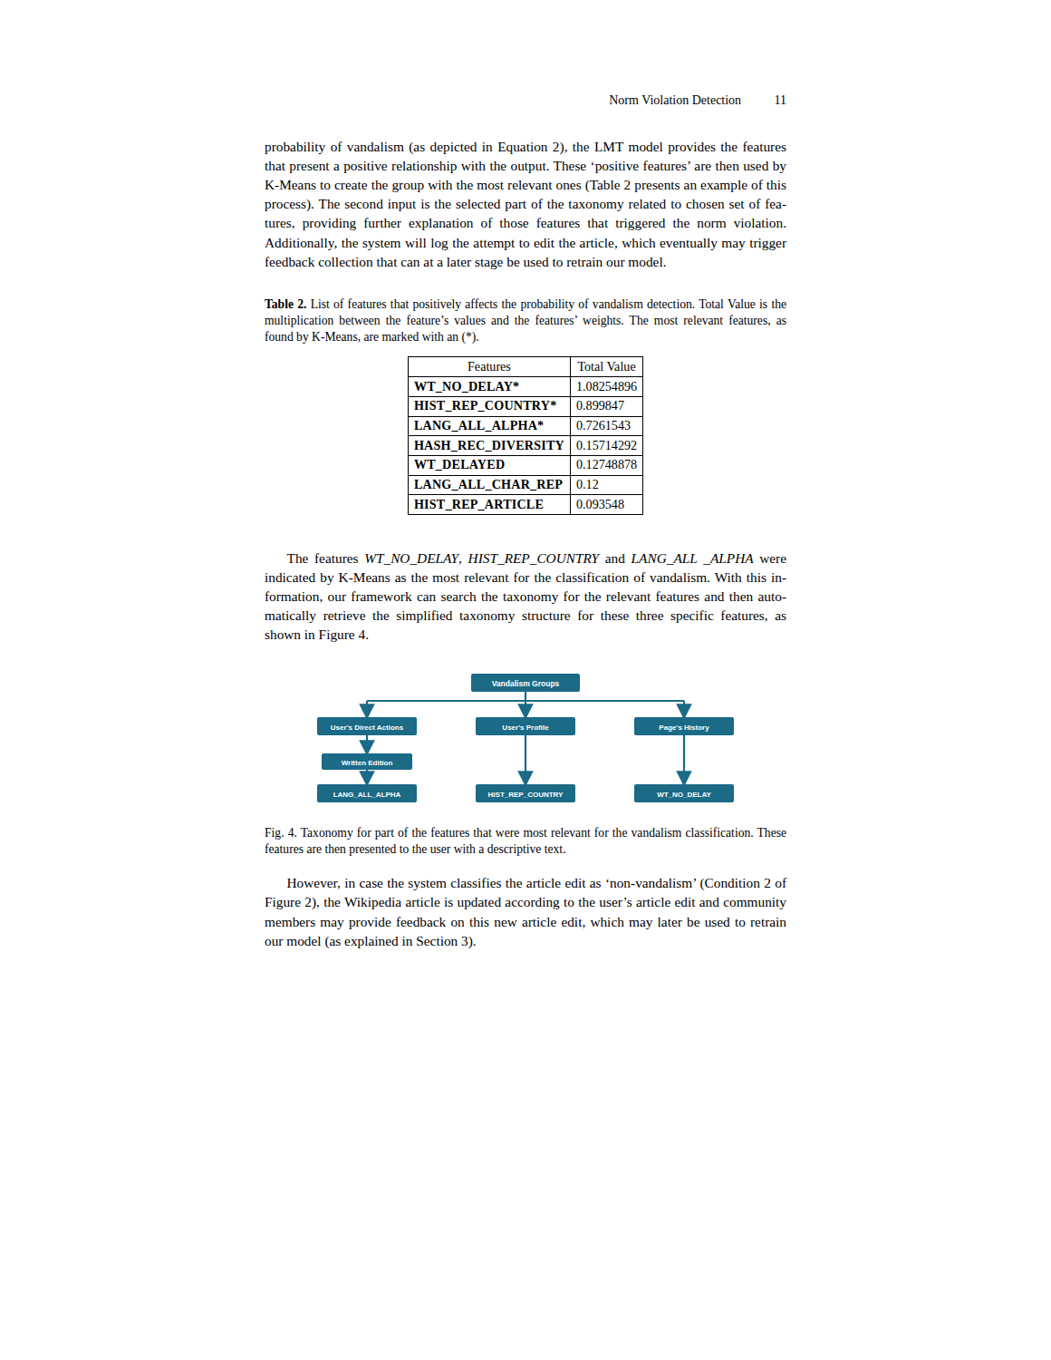Norm Violation Detection 11
probability of vandalism (as depicted in Equation 2), the LMT model provides the features that present a positive relationship with the output. These ‘positive features’ are then used by K-Means to create the group with the most relevant ones (Table 2 presents an example of this process). The second input is the selected part of the taxonomy related to chosen set of features, providing further explanation of those features that triggered the norm violation. Additionally, the system will log the attempt to edit the article, which eventually may trigger feedback collection that can at a later stage be used to retrain our model.
Table 2. List of features that positively affects the probability of vandalism detection. Total Value is the multiplication between the feature’s values and the features’ weights. The most relevant features, as found by K-Means, are marked with an (*).
| Features | Total Value |
| --- | --- |
| WT_NO_DELAY* | 1.08254896 |
| HIST_REP_COUNTRY* | 0.899847 |
| LANG_ALL_ALPHA* | 0.7261543 |
| HASH_REC_DIVERSITY | 0.15714292 |
| WT_DELAYED | 0.12748878 |
| LANG_ALL_CHAR_REP | 0.12 |
| HIST_REP_ARTICLE | 0.093548 |
The features WT_NO_DELAY, HIST_REP_COUNTRY and LANG_ALL _ALPHA were indicated by K-Means as the most relevant for the classification of vandalism. With this information, our framework can search the taxonomy for the relevant features and then automatically retrieve the simplified taxonomy structure for these three specific features, as shown in Figure 4.
Vandalism Groups User's Direct Actions User's Profile Page's History Written Edition LANG_ALL_ALPHA HIST_REP_COUNTRY WT_NO_DELAY
Fig. 4. Taxonomy for part of the features that were most relevant for the vandalism classification. These features are then presented to the user with a descriptive text.
However, in case the system classifies the article edit as ‘non-vandalism’ (Condition 2 of Figure 2), the Wikipedia article is updated according to the user’s article edit and community members may provide feedback on this new article edit, which may later be used to retrain our model (as explained in Section 3).